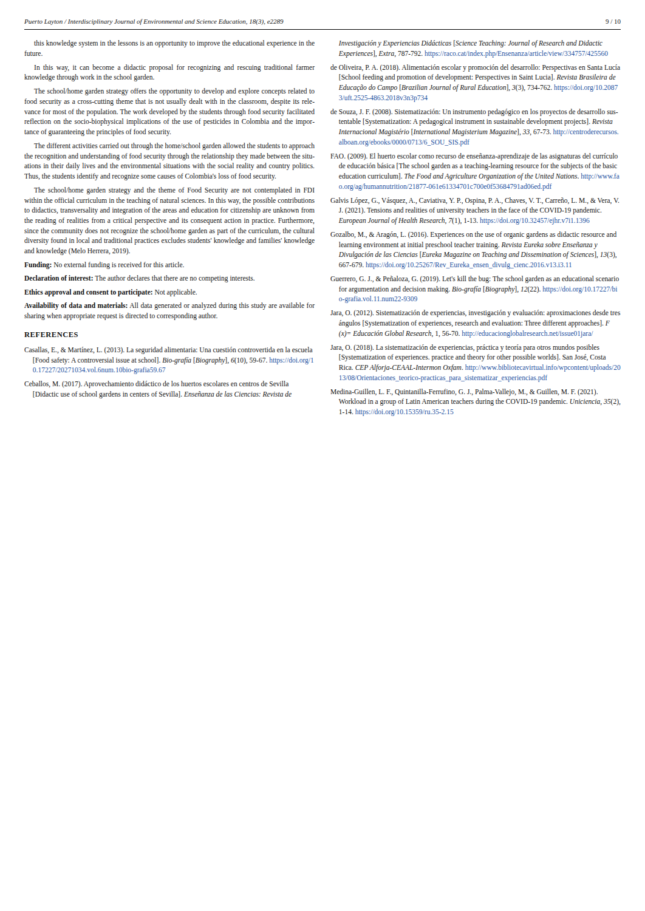Puerto Layton / Interdisciplinary Journal of Environmental and Science Education, 18(3), e2289
9 / 10
this knowledge system in the lessons is an opportunity to improve the educational experience in the future.
In this way, it can become a didactic proposal for recognizing and rescuing traditional farmer knowledge through work in the school garden.
The school/home garden strategy offers the opportunity to develop and explore concepts related to food security as a cross-cutting theme that is not usually dealt with in the classroom, despite its relevance for most of the population. The work developed by the students through food security facilitated reflection on the socio-biophysical implications of the use of pesticides in Colombia and the importance of guaranteeing the principles of food security.
The different activities carried out through the home/school garden allowed the students to approach the recognition and understanding of food security through the relationship they made between the situations in their daily lives and the environmental situations with the social reality and country politics. Thus, the students identify and recognize some causes of Colombia's loss of food security.
The school/home garden strategy and the theme of Food Security are not contemplated in FDI within the official curriculum in the teaching of natural sciences. In this way, the possible contributions to didactics, transversality and integration of the areas and education for citizenship are unknown from the reading of realities from a critical perspective and its consequent action in practice. Furthermore, since the community does not recognize the school/home garden as part of the curriculum, the cultural diversity found in local and traditional practices excludes students' knowledge and families' knowledge and knowledge (Melo Herrera, 2019).
Funding: No external funding is received for this article.
Declaration of interest: The author declares that there are no competing interests.
Ethics approval and consent to participate: Not applicable.
Availability of data and materials: All data generated or analyzed during this study are available for sharing when appropriate request is directed to corresponding author.
REFERENCES
Casallas, E., & Martínez, L. (2013). La seguridad alimentaria: Una cuestión controvertida en la escuela [Food safety: A controversial issue at school]. Bio-grafía [Biography], 6(10), 59-67. https://doi.org/10.17227/20271034.vol.6num.10bio-grafia59.67
Ceballos, M. (2017). Aprovechamiento didáctico de los huertos escolares en centros de Sevilla [Didactic use of school gardens in centers of Sevilla]. Enseñanza de las Ciencias: Revista de Investigación y Experiencias Didácticas [Science Teaching: Journal of Research and Didactic Experiences], Extra, 787-792. https://raco.cat/index.php/Ensenanza/article/view/334757/425560
de Oliveira, P. A. (2018). Alimentación escolar y promoción del desarrollo: Perspectivas en Santa Lucía [School feeding and promotion of development: Perspectives in Saint Lucia]. Revista Brasileira de Educação do Campo [Brazilian Journal of Rural Education], 3(3), 734-762. https://doi.org/10.20873/uft.2525-4863.2018v3n3p734
de Souza, J. F. (2008). Sistematización: Un instrumento pedagógico en los proyectos de desarrollo sustentable [Systematization: A pedagogical instrument in sustainable development projects]. Revista Internacional Magistério [International Magisterium Magazine], 33, 67-73. http://centroderecursos.alboan.org/ebooks/0000/0713/6_SOU_SIS.pdf
FAO. (2009). El huerto escolar como recurso de enseñanza-aprendizaje de las asignaturas del currículo de educación básica [The school garden as a teaching-learning resource for the subjects of the basic education curriculum]. The Food and Agriculture Organization of the United Nations. http://www.fao.org/ag/humannutrition/21877-061e61334701c700e0f53684791ad06ed.pdf
Galvis López, G., Vásquez, A., Caviativa, Y. P., Ospina, P. A., Chaves, V. T., Carreño, L. M., & Vera, V. J. (2021). Tensions and realities of university teachers in the face of the COVID-19 pandemic. European Journal of Health Research, 7(1), 1-13. https://doi.org/10.32457/ejhr.v7i1.1396
Gozalbo, M., & Aragón, L. (2016). Experiences on the use of organic gardens as didactic resource and learning environment at initial preschool teacher training. Revista Eureka sobre Enseñanza y Divulgación de las Ciencias [Eureka Magazine on Teaching and Dissemination of Sciences], 13(3), 667-679. https://doi.org/10.25267/Rev_Eureka_ensen_divulg_cienc.2016.v13.i3.11
Guerrero, G. J., & Peñaloza, G. (2019). Let's kill the bug: The school garden as an educational scenario for argumentation and decision making. Bio-grafía [Biography], 12(22). https://doi.org/10.17227/bio-grafia.vol.11.num22-9309
Jara, O. (2012). Sistematización de experiencias, investigación y evaluación: aproximaciones desde tres ángulos [Systematization of experiences, research and evaluation: Three different approaches]. F (x)= Educación Global Research, 1, 56-70. http://educacionglobalresearch.net/issue01jara/
Jara, O. (2018). La sistematización de experiencias, práctica y teoría para otros mundos posibles [Systematization of experiences. practice and theory for other possible worlds]. San José, Costa Rica. CEP Alforja-CEAAL-Intermon Oxfam. http://www.bibliotecavirtual.info/wpcontent/uploads/2013/08/Orientaciones_teorico-practicas_para_sistematizar_experiencias.pdf
Medina-Guillen, L. F., Quintanilla-Ferrufino, G. J., Palma-Vallejo, M., & Guillen, M. F. (2021). Workload in a group of Latin American teachers during the COVID-19 pandemic. Uniciencia, 35(2), 1-14. https://doi.org/10.15359/ru.35-2.15